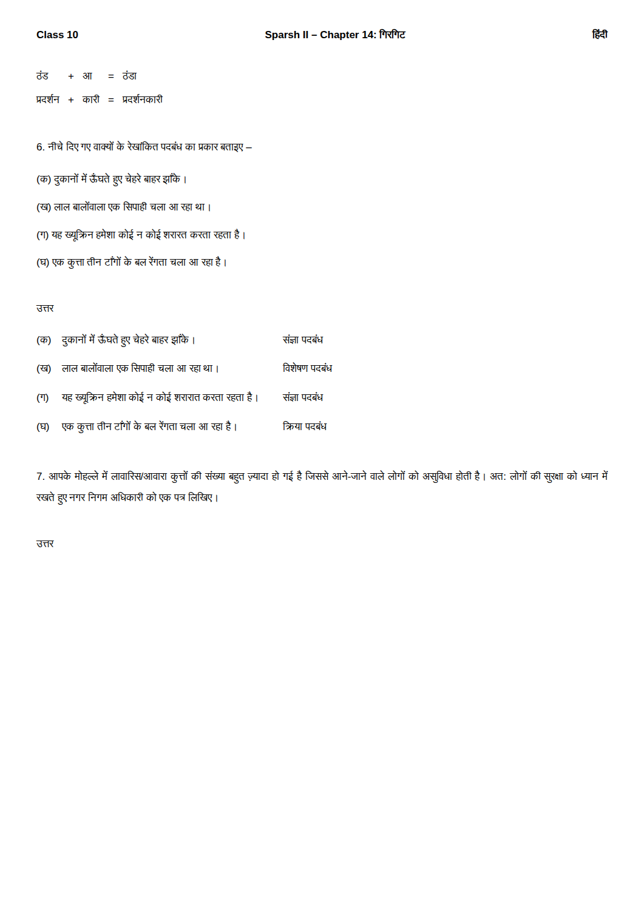Class 10 Sparsh II – Chapter 14: गिरगिट हिंदी
| ठंड | + | आ | = | ठंडा |
| प्रदर्शन | + | कारी | = | प्रदर्शनकारी |
6. नीचे दिए गए वाक्यों के रेखांकित पदबंध का प्रकार बताइए –
(क) दुकानों में ऊँघते हुए चेहरे बाहर झाँके।
(ख) लाल बालोंवाला एक सिपाही चला आ रहा था।
(ग) यह ख्यूक्रिन हमेशा कोई न कोई शरारत करता रहता है।
(घ) एक कुत्ता तीन टाँगों के बल रेंगता चला आ रहा है।
उत्तर
| (क) | दुकानों में ऊँघते हुए चेहरे बाहर झाँके। | संज्ञा पदबंध |
| (ख) | लाल बालोंवाला एक सिपाही चला आ रहा था। | विशेषण पदबंध |
| (ग) | यह ख्यूक्रिन हमेशा कोई न कोई शरारात करता रहता है। | संज्ञा पदबंध |
| (घ) | एक कुत्ता तीन टाँगों के बल रेंगता चला आ रहा है। | क्रिया पदबंध |
7. आपके मोहल्ले में लावारिस/आवारा कुत्तों की संख्या बहुत ज़्यादा हो गई है जिससे आने-जाने वाले लोगों को असुविधा होती है। अत: लोगों की सुरक्षा को ध्यान में रखते हुए नगर निगम अधिकारी को एक पत्र लिखिए।
उत्तर